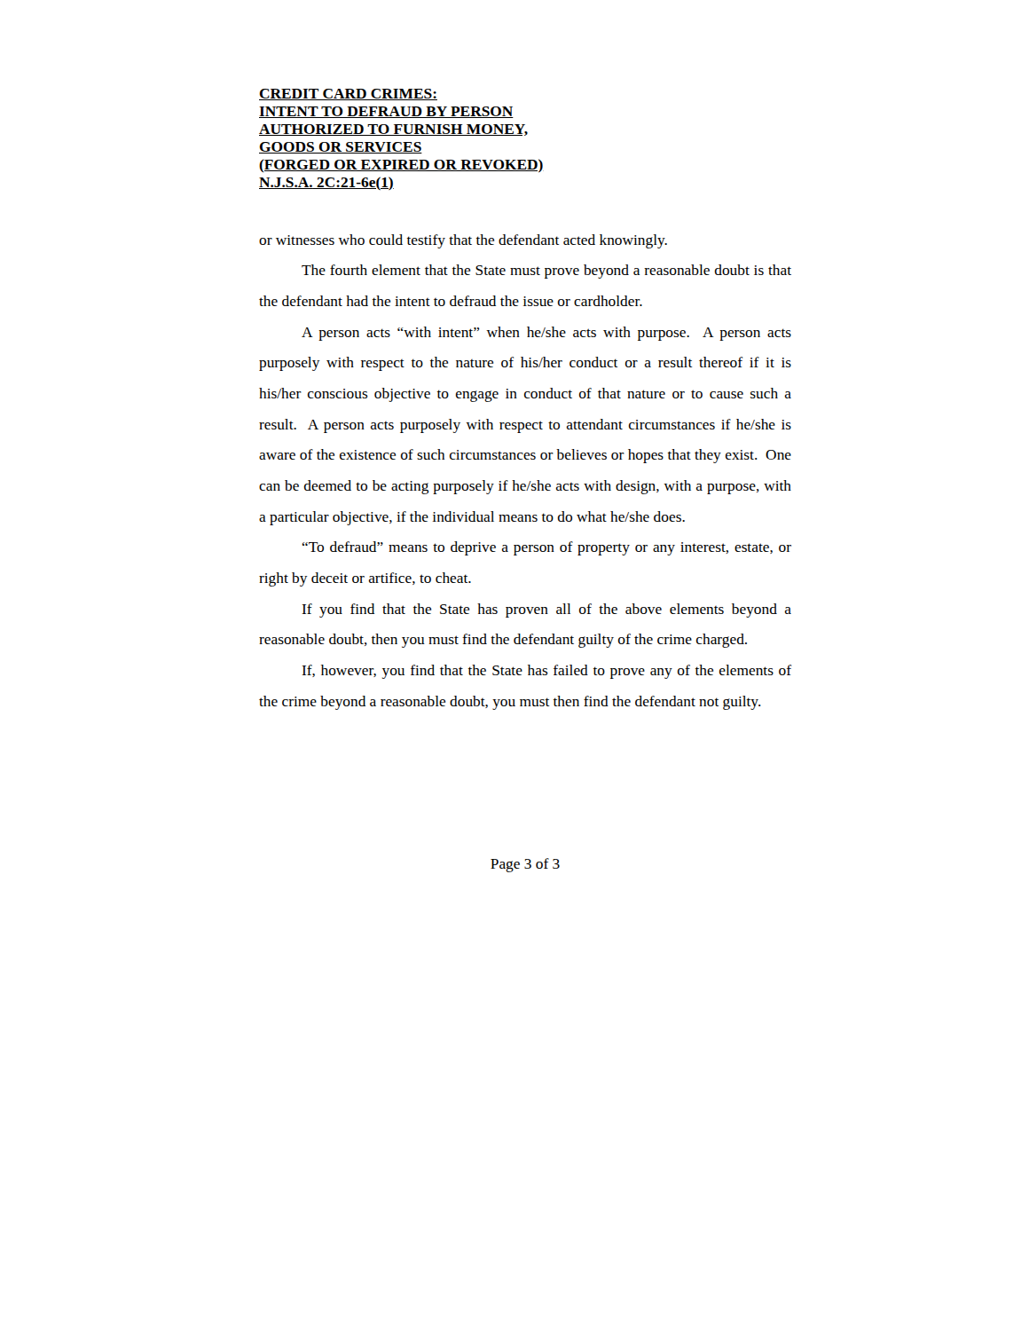CREDIT CARD CRIMES:
INTENT TO DEFRAUD BY PERSON
AUTHORIZED TO FURNISH MONEY,
GOODS OR SERVICES
(FORGED OR EXPIRED OR REVOKED)
N.J.S.A. 2C:21-6e(1)
or witnesses who could testify that the defendant acted knowingly.
The fourth element that the State must prove beyond a reasonable doubt is that the defendant had the intent to defraud the issue or cardholder.
A person acts “with intent” when he/she acts with purpose. A person acts purposely with respect to the nature of his/her conduct or a result thereof if it is his/her conscious objective to engage in conduct of that nature or to cause such a result. A person acts purposely with respect to attendant circumstances if he/she is aware of the existence of such circumstances or believes or hopes that they exist. One can be deemed to be acting purposely if he/she acts with design, with a purpose, with a particular objective, if the individual means to do what he/she does.
“To defraud” means to deprive a person of property or any interest, estate, or right by deceit or artifice, to cheat.
If you find that the State has proven all of the above elements beyond a reasonable doubt, then you must find the defendant guilty of the crime charged.
If, however, you find that the State has failed to prove any of the elements of the crime beyond a reasonable doubt, you must then find the defendant not guilty.
Page 3 of 3